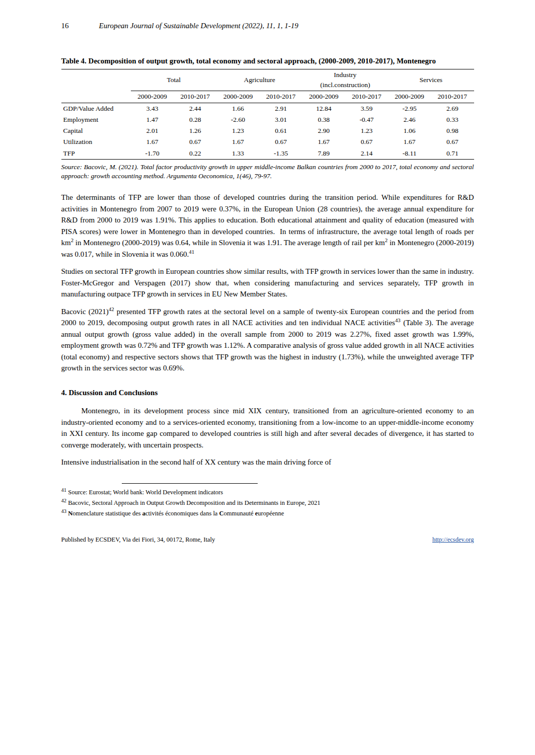16 European Journal of Sustainable Development (2022), 11, 1, 1-19
Table 4. Decomposition of output growth, total economy and sectoral approach, (2000-2009, 2010-2017), Montenegro
| | Total | Agriculture | Industry (incl.construction) | Services |
| --- | --- | --- | --- | --- |
| | 2000-2009 | 2010-2017 | 2000-2009 | 2010-2017 | 2000-2009 | 2010-2017 | 2000-2009 | 2010-2017 |
| GDP/Value Added | 3.43 | 2.44 | 1.66 | 2.91 | 12.84 | 3.59 | -2.95 | 2.69 |
| Employment | 1.47 | 0.28 | -2.60 | 3.01 | 0.38 | -0.47 | 2.46 | 0.33 |
| Capital | 2.01 | 1.26 | 1.23 | 0.61 | 2.90 | 1.23 | 1.06 | 0.98 |
| Utilization | 1.67 | 0.67 | 1.67 | 0.67 | 1.67 | 0.67 | 1.67 | 0.67 |
| TFP | -1.70 | 0.22 | 1.33 | -1.35 | 7.89 | 2.14 | -8.11 | 0.71 |
Source: Bacovic, M. (2021). Total factor productivity growth in upper middle-income Balkan countries from 2000 to 2017, total economy and sectoral approach: growth accounting method. Argumenta Oeconomica, 1(46), 79-97.
The determinants of TFP are lower than those of developed countries during the transition period. While expenditures for R&D activities in Montenegro from 2007 to 2019 were 0.37%, in the European Union (28 countries), the average annual expenditure for R&D from 2000 to 2019 was 1.91%. This applies to education. Both educational attainment and quality of education (measured with PISA scores) were lower in Montenegro than in developed countries. In terms of infrastructure, the average total length of roads per km2 in Montenegro (2000-2019) was 0.64, while in Slovenia it was 1.91. The average length of rail per km2 in Montenegro (2000-2019) was 0.017, while in Slovenia it was 0.060.41
Studies on sectoral TFP growth in European countries show similar results, with TFP growth in services lower than the same in industry. Foster-McGregor and Verspagen (2017) show that, when considering manufacturing and services separately, TFP growth in manufacturing outpace TFP growth in services in EU New Member States.
Bacovic (2021)42 presented TFP growth rates at the sectoral level on a sample of twenty-six European countries and the period from 2000 to 2019, decomposing output growth rates in all NACE activities and ten individual NACE activities43 (Table 3). The average annual output growth (gross value added) in the overall sample from 2000 to 2019 was 2.27%, fixed asset growth was 1.99%, employment growth was 0.72% and TFP growth was 1.12%. A comparative analysis of gross value added growth in all NACE activities (total economy) and respective sectors shows that TFP growth was the highest in industry (1.73%), while the unweighted average TFP growth in the services sector was 0.69%.
4. Discussion and Conclusions
Montenegro, in its development process since mid XIX century, transitioned from an agriculture-oriented economy to an industry-oriented economy and to a services-oriented economy, transitioning from a low-income to an upper-middle-income economy in XXI century. Its income gap compared to developed countries is still high and after several decades of divergence, it has started to converge moderately, with uncertain prospects.
Intensive industrialisation in the second half of XX century was the main driving force of
41 Source: Eurostat; World bank: World Development indicators
42 Bacovic, Sectoral Approach in Output Growth Decomposition and its Determinants in Europe, 2021
43 Nomenclature statistique des activités économiques dans la Communauté européenne
Published by ECSDEV, Via dei Fiori, 34, 00172, Rome, Italy http://ecsdev.org